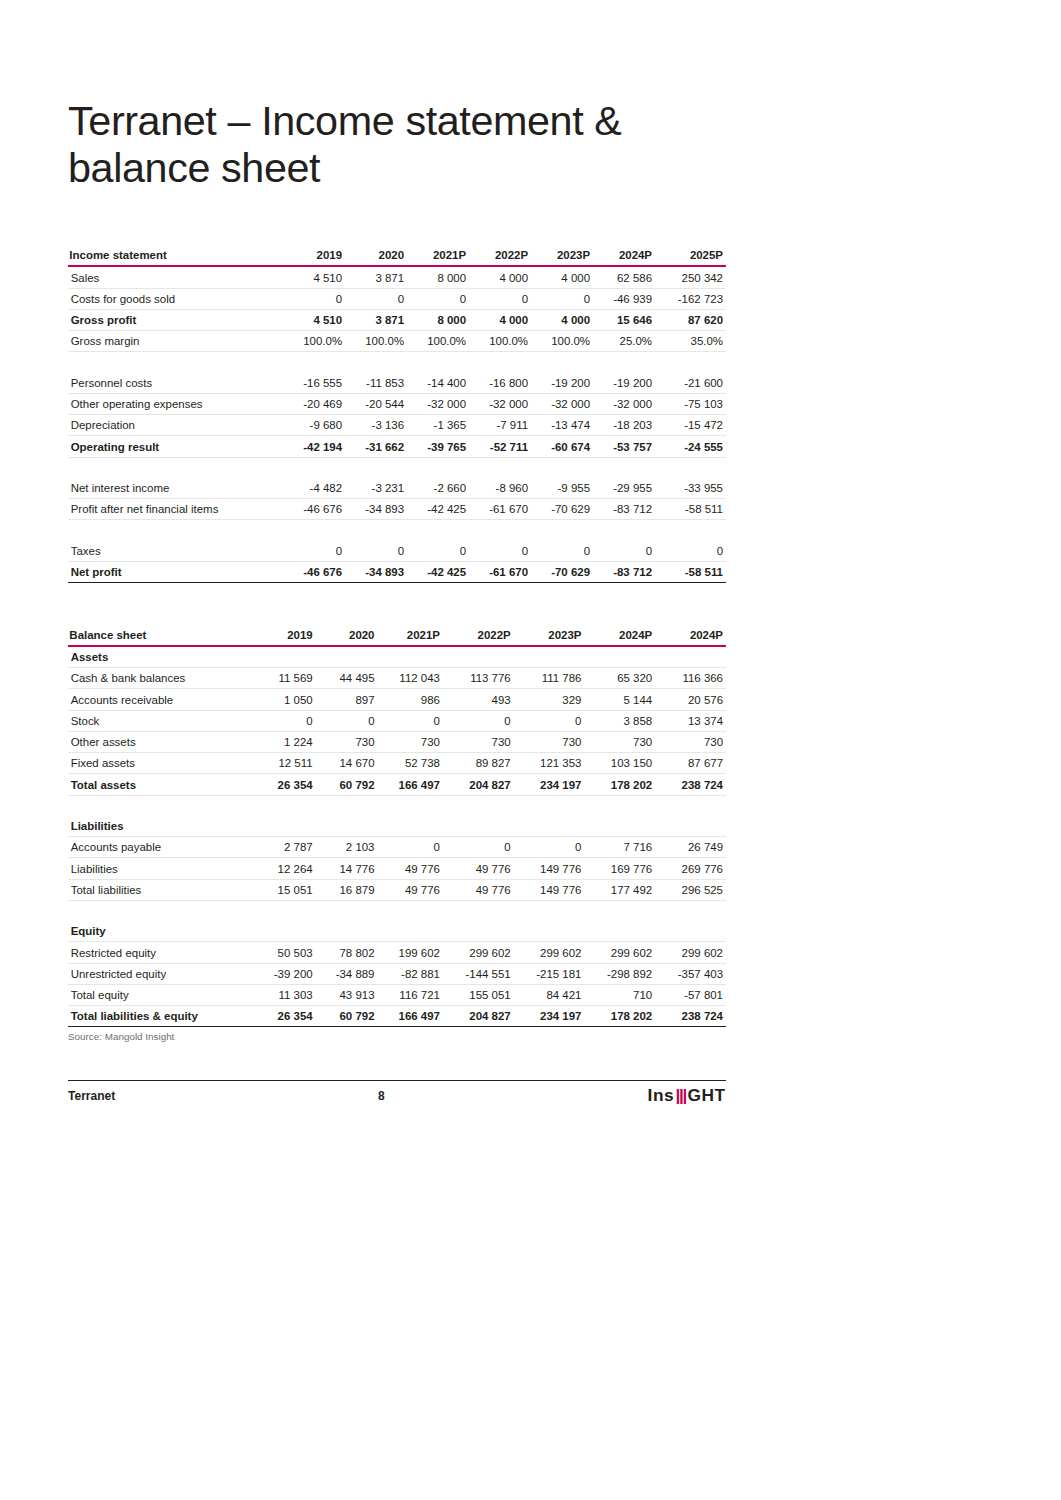Terranet – Income statement & balance sheet
Income statement
| Income statement | 2019 | 2020 | 2021P | 2022P | 2023P | 2024P | 2025P |
| --- | --- | --- | --- | --- | --- | --- | --- |
| Sales | 4 510 | 3 871 | 8 000 | 4 000 | 4 000 | 62 586 | 250 342 |
| Costs for goods sold | 0 | 0 | 0 | 0 | 0 | -46 939 | -162 723 |
| Gross profit | 4 510 | 3 871 | 8 000 | 4 000 | 4 000 | 15 646 | 87 620 |
| Gross margin | 100.0% | 100.0% | 100.0% | 100.0% | 100.0% | 25.0% | 35.0% |
| Personnel costs | -16 555 | -11 853 | -14 400 | -16 800 | -19 200 | -19 200 | -21 600 |
| Other operating expenses | -20 469 | -20 544 | -32 000 | -32 000 | -32 000 | -32 000 | -75 103 |
| Depreciation | -9 680 | -3 136 | -1 365 | -7 911 | -13 474 | -18 203 | -15 472 |
| Operating result | -42 194 | -31 662 | -39 765 | -52 711 | -60 674 | -53 757 | -24 555 |
| Net interest income | -4 482 | -3 231 | -2 660 | -8 960 | -9 955 | -29 955 | -33 955 |
| Profit after net financial items | -46 676 | -34 893 | -42 425 | -61 670 | -70 629 | -83 712 | -58 511 |
| Taxes | 0 | 0 | 0 | 0 | 0 | 0 | 0 |
| Net profit | -46 676 | -34 893 | -42 425 | -61 670 | -70 629 | -83 712 | -58 511 |
Balance sheet
| Balance sheet | 2019 | 2020 | 2021P | 2022P | 2023P | 2024P | 2024P |
| --- | --- | --- | --- | --- | --- | --- | --- |
| Assets | | | | | | | |
| Cash & bank balances | 11 569 | 44 495 | 112 043 | 113 776 | 111 786 | 65 320 | 116 366 |
| Accounts receivable | 1 050 | 897 | 986 | 493 | 329 | 5 144 | 20 576 |
| Stock | 0 | 0 | 0 | 0 | 0 | 3 858 | 13 374 |
| Other assets | 1 224 | 730 | 730 | 730 | 730 | 730 | 730 |
| Fixed assets | 12 511 | 14 670 | 52 738 | 89 827 | 121 353 | 103 150 | 87 677 |
| Total assets | 26 354 | 60 792 | 166 497 | 204 827 | 234 197 | 178 202 | 238 724 |
| Liabilities | | | | | | | |
| Accounts payable | 2 787 | 2 103 | 0 | 0 | 0 | 7 716 | 26 749 |
| Liabilities | 12 264 | 14 776 | 49 776 | 49 776 | 149 776 | 169 776 | 269 776 |
| Total liabilities | 15 051 | 16 879 | 49 776 | 49 776 | 149 776 | 177 492 | 296 525 |
| Equity | | | | | | | |
| Restricted equity | 50 503 | 78 802 | 199 602 | 299 602 | 299 602 | 299 602 | 299 602 |
| Unrestricted equity | -39 200 | -34 889 | -82 881 | -144 551 | -215 181 | -298 892 | -357 403 |
| Total equity | 11 303 | 43 913 | 116 721 | 155 051 | 84 421 | 710 | -57 801 |
| Total liabilities & equity | 26 354 | 60 792 | 166 497 | 204 827 | 234 197 | 178 202 | 238 724 |
Source: Mangold Insight
Terranet 8 Ins|||GHT